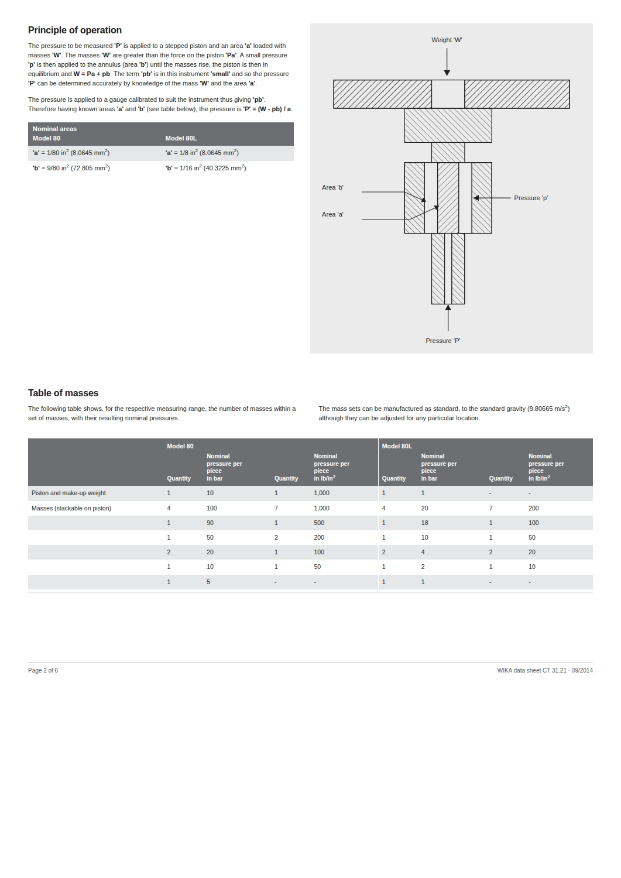Principle of operation
The pressure to be measured 'P' is applied to a stepped piston and an area 'a' loaded with masses 'W'. The masses 'W' are greater than the force on the piston 'Pa'. A small pressure 'p' is then applied to the annulus (area 'b') until the masses rise, the piston is then in equilibrium and W = Pa + pb. The term 'pb' is in this instrument 'small' and so the pressure 'P' can be determined accurately by knowledge of the mass 'W' and the area 'a'.
The pressure is applied to a gauge calibrated to suit the instrument thus giving 'pb'. Therefore having known areas 'a' and 'b' (see table below), the pressure is 'P' = (W - pb) / a.
| Nominal areas Model 80 | Model 80L |
| --- | --- |
| 'a' = 1/80 in 2 (8.0645 mm 2 ) | 'a' = 1/8 in 2 (8.0645 mm 2 ) |
| 'b' = 9/80 in 2 (72.805 mm 2 ) | 'b' = 1/16 in 2 (40.3225 mm 2 ) |
Weight 'W' Pressure 'p' Area 'b' Area 'a' Pressure 'P'
Table of masses
The following table shows, for the respective measuring range, the number of masses within a set of masses, with their resulting nominal pressures.
The mass sets can be manufactured as standard, to the standard gravity (9.80665 m/s2) although they can be adjusted for any particular location.
| | Model 80 | Model 80L |
| --- | --- | --- |
| | Quantity | Nominal pressure per piece in bar | Quantity | Nominal pressure per piece in lb/in 2 | Quantity | Nominal pressure per piece in bar | Quantity | Nominal pressure per piece in lb/in 2 |
| Piston and make-up weight | 1 | 10 | 1 | 1,000 | 1 | 1 | - | - |
| Masses (stackable on piston) | 4 | 100 | 7 | 1,000 | 4 | 20 | 7 | 200 |
| | 1 | 90 | 1 | 500 | 1 | 18 | 1 | 100 |
| | 1 | 50 | 2 | 200 | 1 | 10 | 1 | 50 |
| | 2 | 20 | 1 | 100 | 2 | 4 | 2 | 20 |
| | 1 | 10 | 1 | 50 | 1 | 2 | 1 | 10 |
| | 1 | 5 | - | - | 1 | 1 | - | - |
Page 2 of 6
WIKA data sheet CT 31.21 · 09/2014